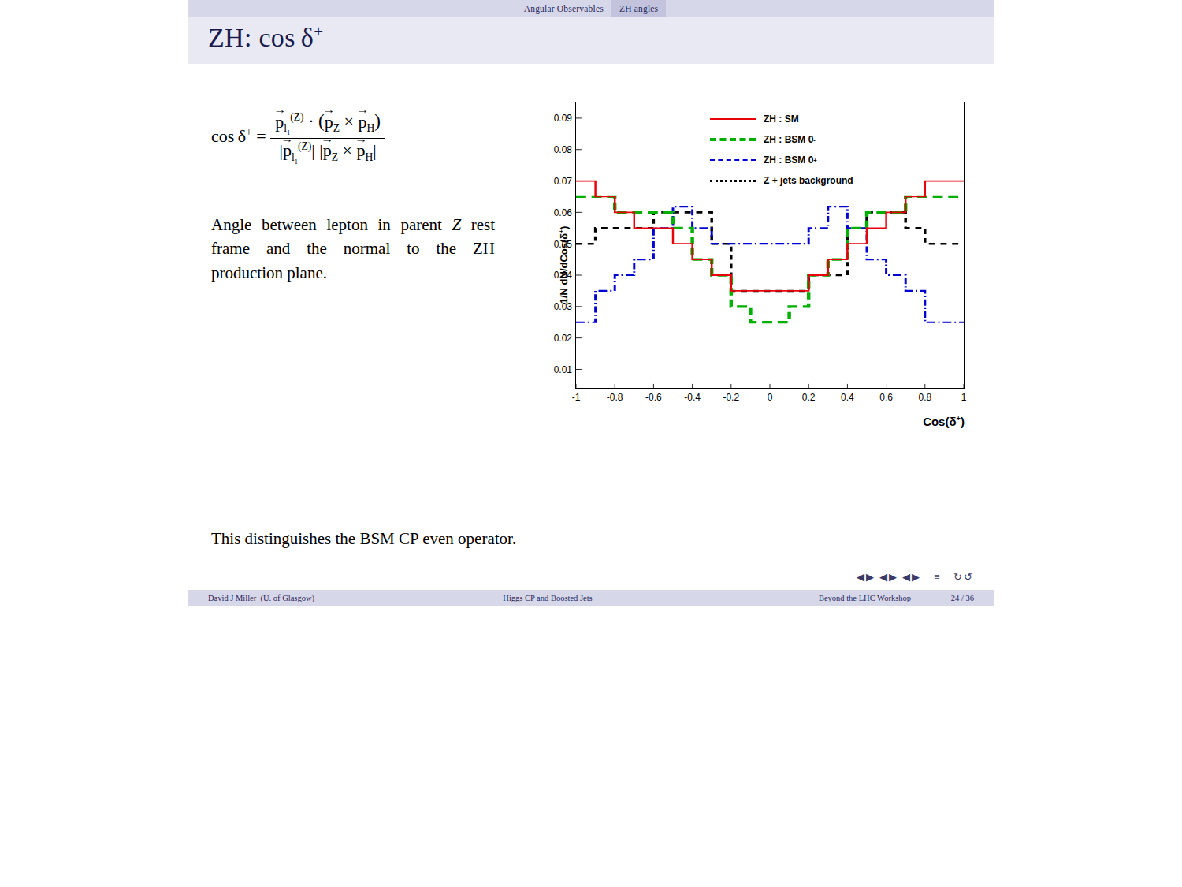Angular Observables ZH angles
ZH: cos δ+
cos δ+ = pl1(Z) · (pZ × pH) |pl1(Z)| |pZ × pH|
Angle between lepton in parent Z rest frame and the normal to the ZH production plane.
1/N dN/dCos(δ+)
Cos(δ+)
0.09
0.08
0.07
0.06
0.05
0.04
0.03
0.02
0.01
-1
-0.8
-0.6
-0.4
-0.2
0
0.2
0.4
0.6
0.8
1
ZH : SM
ZH : BSM 0-
ZH : BSM 0+
Z + jets background
This distinguishes the BSM CP even operator.
◀▶ ◀▶ ◀▶ ≡ ↻↺
David J Miller (U. of Glasgow)
Higgs CP and Boosted Jets
Beyond the LHC Workshop
24 / 36